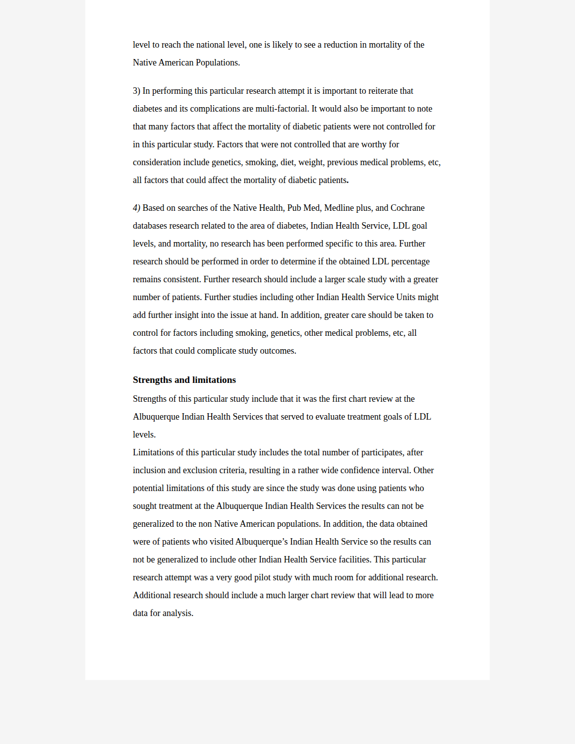level to reach the national level, one is likely to see a reduction in mortality of the Native American Populations.
3) In performing this particular research attempt it is important to reiterate that diabetes and its complications are multi-factorial. It would also be important to note that many factors that affect the mortality of diabetic patients were not controlled for in this particular study. Factors that were not controlled that are worthy for consideration include genetics, smoking, diet, weight, previous medical problems, etc, all factors that could affect the mortality of diabetic patients.
4) Based on searches of the Native Health, Pub Med, Medline plus, and Cochrane databases research related to the area of diabetes, Indian Health Service, LDL goal levels, and mortality, no research has been performed specific to this area. Further research should be performed in order to determine if the obtained LDL percentage remains consistent. Further research should include a larger scale study with a greater number of patients. Further studies including other Indian Health Service Units might add further insight into the issue at hand. In addition, greater care should be taken to control for factors including smoking, genetics, other medical problems, etc, all factors that could complicate study outcomes.
Strengths and limitations
Strengths of this particular study include that it was the first chart review at the Albuquerque Indian Health Services that served to evaluate treatment goals of LDL levels.
Limitations of this particular study includes the total number of participates, after inclusion and exclusion criteria, resulting in a rather wide confidence interval. Other potential limitations of this study are since the study was done using patients who sought treatment at the Albuquerque Indian Health Services the results can not be generalized to the non Native American populations. In addition, the data obtained were of patients who visited Albuquerque’s Indian Health Service so the results can not be generalized to include other Indian Health Service facilities. This particular research attempt was a very good pilot study with much room for additional research. Additional research should include a much larger chart review that will lead to more data for analysis.